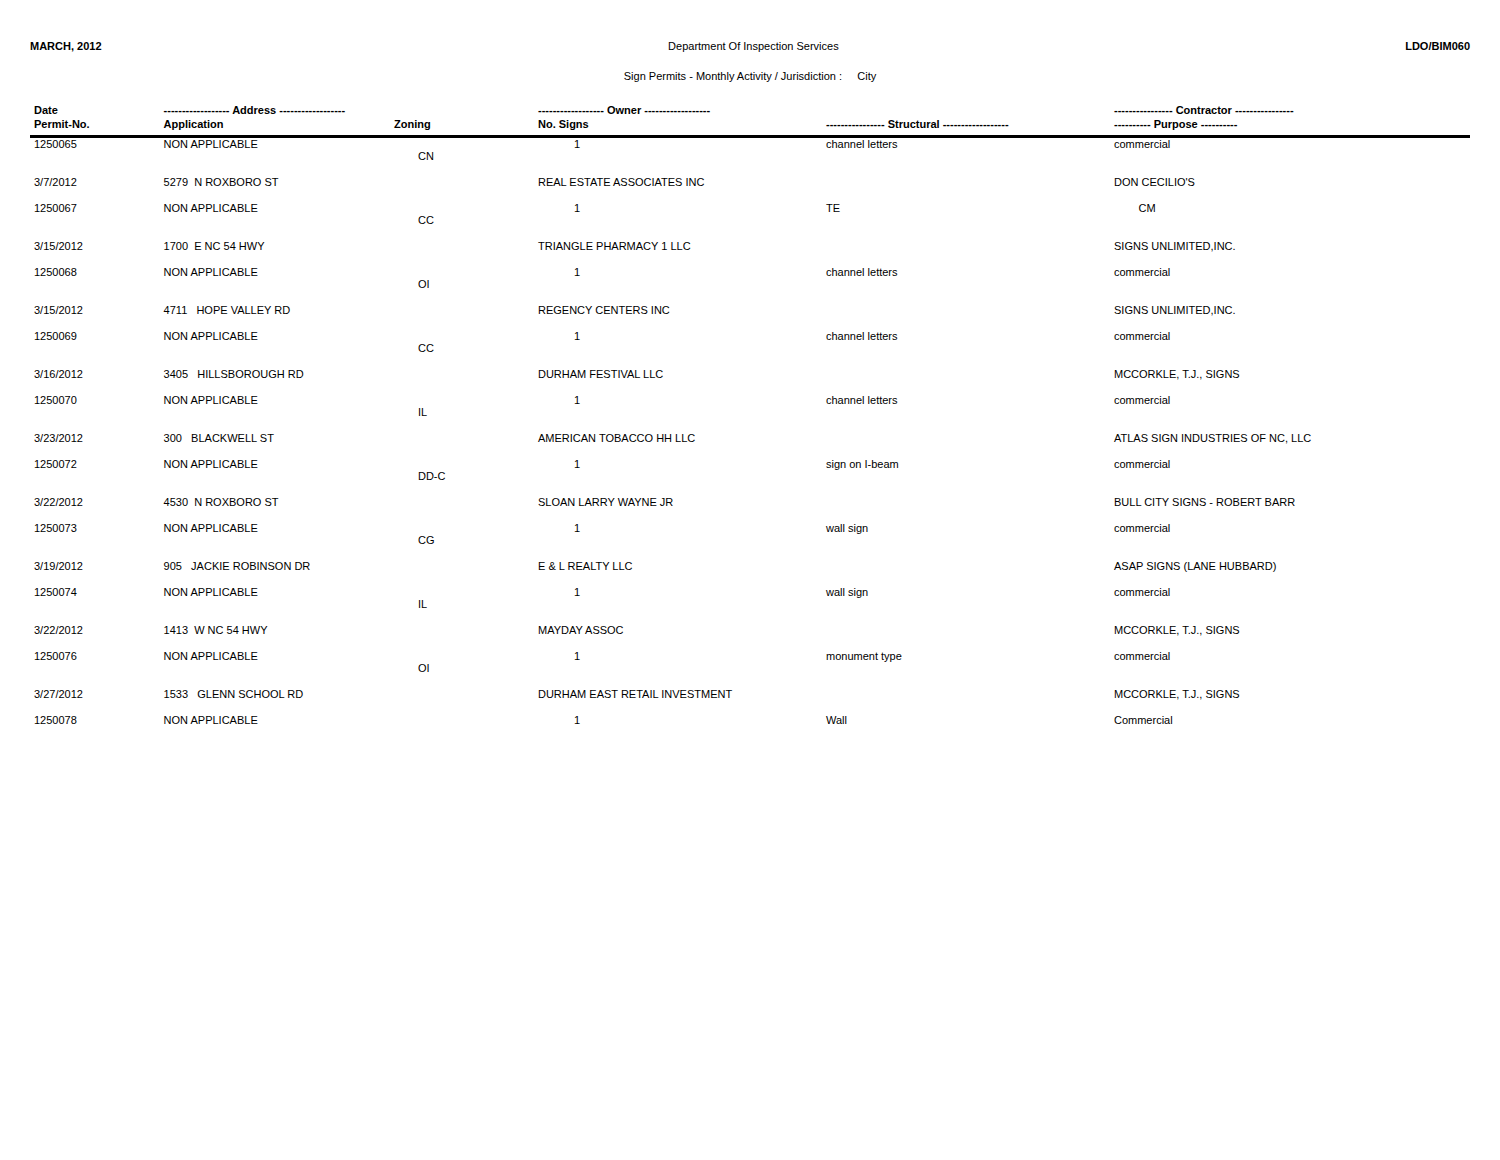MARCH, 2012
Department Of Inspection Services
LDO/BIM060
Sign Permits - Monthly Activity / Jurisdiction : City
| Date | ------------------ Address ------------------ | | ------------------ Owner ------------------ | | ---------------- Contractor ---------------- |
| --- | --- | --- | --- | --- | --- |
| Permit-No. | Application | Zoning | No. Signs | ---------------- Structural ------------------ | ---------- Purpose ---------- |
| 1250065 | NON APPLICABLE | | 1 | channel letters | commercial |
| | | CN | | | |
| 3/7/2012 | 5279 N ROXBORO ST | | REAL ESTATE ASSOCIATES INC | | DON CECILIO'S |
| 1250067 | NON APPLICABLE | | 1 | TE | CM |
| | | CC | | | |
| 3/15/2012 | 1700 E NC 54 HWY | | TRIANGLE PHARMACY 1 LLC | | SIGNS UNLIMITED,INC. |
| 1250068 | NON APPLICABLE | | 1 | channel letters | commercial |
| | | OI | | | |
| 3/15/2012 | 4711 HOPE VALLEY RD | | REGENCY CENTERS INC | | SIGNS UNLIMITED,INC. |
| 1250069 | NON APPLICABLE | | 1 | channel letters | commercial |
| | | CC | | | |
| 3/16/2012 | 3405 HILLSBOROUGH RD | | DURHAM FESTIVAL LLC | | MCCORKLE, T.J., SIGNS |
| 1250070 | NON APPLICABLE | | 1 | channel letters | commercial |
| | | IL | | | |
| 3/23/2012 | 300 BLACKWELL ST | | AMERICAN TOBACCO HH LLC | | ATLAS SIGN INDUSTRIES OF NC, LLC |
| 1250072 | NON APPLICABLE | | 1 | sign on I-beam | commercial |
| | | DD-C | | | |
| 3/22/2012 | 4530 N ROXBORO ST | | SLOAN LARRY WAYNE JR | | BULL CITY SIGNS - ROBERT BARR |
| 1250073 | NON APPLICABLE | | 1 | wall sign | commercial |
| | | CG | | | |
| 3/19/2012 | 905 JACKIE ROBINSON DR | | E & L REALTY LLC | | ASAP SIGNS (LANE HUBBARD) |
| 1250074 | NON APPLICABLE | | 1 | wall sign | commercial |
| | | IL | | | |
| 3/22/2012 | 1413 W NC 54 HWY | | MAYDAY ASSOC | | MCCORKLE, T.J., SIGNS |
| 1250076 | NON APPLICABLE | | 1 | monument type | commercial |
| | | OI | | | |
| 3/27/2012 | 1533 GLENN SCHOOL RD | | DURHAM EAST RETAIL INVESTMENT | | MCCORKLE, T.J., SIGNS |
| 1250078 | NON APPLICABLE | | 1 | Wall | Commercial |